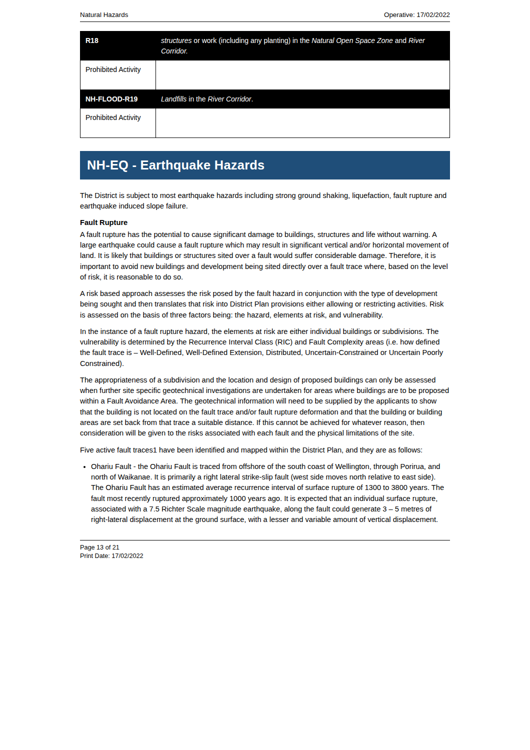Natural Hazards Operative: 17/02/2022
| R18 | structures or work (including any planting) in the Natural Open Space Zone and River Corridor. |
| Prohibited Activity | |
| NH-FLOOD-R19 | Landfills in the River Corridor . |
| Prohibited Activity | |
NH-EQ - Earthquake Hazards
The District is subject to most earthquake hazards including strong ground shaking, liquefaction, fault rupture and earthquake induced slope failure.
Fault Rupture
A fault rupture has the potential to cause significant damage to buildings, structures and life without warning. A large earthquake could cause a fault rupture which may result in significant vertical and/or horizontal movement of land. It is likely that buildings or structures sited over a fault would suffer considerable damage. Therefore, it is important to avoid new buildings and development being sited directly over a fault trace where, based on the level of risk, it is reasonable to do so.
A risk based approach assesses the risk posed by the fault hazard in conjunction with the type of development being sought and then translates that risk into District Plan provisions either allowing or restricting activities. Risk is assessed on the basis of three factors being: the hazard, elements at risk, and vulnerability.
In the instance of a fault rupture hazard, the elements at risk are either individual buildings or subdivisions. The vulnerability is determined by the Recurrence Interval Class (RIC) and Fault Complexity areas (i.e. how defined the fault trace is – Well-Defined, Well-Defined Extension, Distributed, Uncertain-Constrained or Uncertain Poorly Constrained).
The appropriateness of a subdivision and the location and design of proposed buildings can only be assessed when further site specific geotechnical investigations are undertaken for areas where buildings are to be proposed within a Fault Avoidance Area. The geotechnical information will need to be supplied by the applicants to show that the building is not located on the fault trace and/or fault rupture deformation and that the building or building areas are set back from that trace a suitable distance. If this cannot be achieved for whatever reason, then consideration will be given to the risks associated with each fault and the physical limitations of the site.
Five active fault traces1 have been identified and mapped within the District Plan, and they are as follows:
Ohariu Fault - the Ohariu Fault is traced from offshore of the south coast of Wellington, through Porirua, and north of Waikanae. It is primarily a right lateral strike-slip fault (west side moves north relative to east side). The Ohariu Fault has an estimated average recurrence interval of surface rupture of 1300 to 3800 years. The fault most recently ruptured approximately 1000 years ago. It is expected that an individual surface rupture, associated with a 7.5 Richter Scale magnitude earthquake, along the fault could generate 3 – 5 metres of right-lateral displacement at the ground surface, with a lesser and variable amount of vertical displacement.
Page 13 of 21
Print Date: 17/02/2022